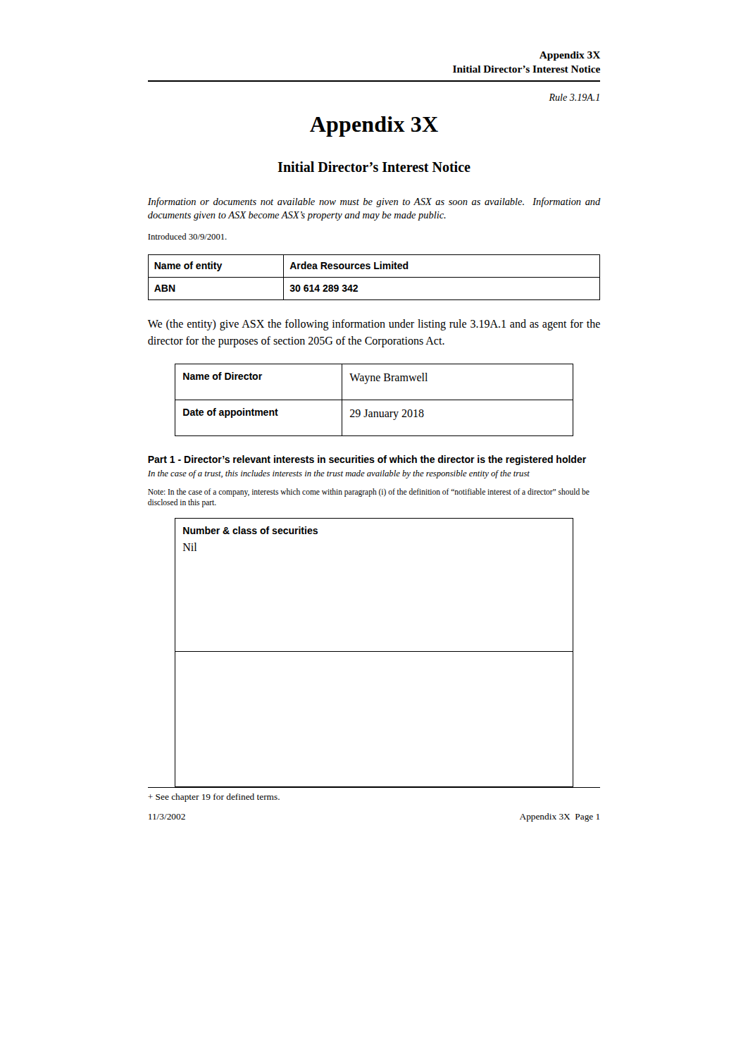Appendix 3X
Initial Director’s Interest Notice
Rule 3.19A.1
Appendix 3X
Initial Director’s Interest Notice
Information or documents not available now must be given to ASX as soon as available. Information and documents given to ASX become ASX’s property and may be made public.
Introduced 30/9/2001.
| Name of entity | Ardea Resources Limited |
| ABN | 30 614 289 342 |
We (the entity) give ASX the following information under listing rule 3.19A.1 and as agent for the director for the purposes of section 205G of the Corporations Act.
| Name of Director | Wayne Bramwell |
| Date of appointment | 29 January 2018 |
Part 1 - Director’s relevant interests in securities of which the director is the registered holder
In the case of a trust, this includes interests in the trust made available by the responsible entity of the trust
Note: In the case of a company, interests which come within paragraph (i) of the definition of “notifiable interest of a director” should be disclosed in this part.
| Number & class of securities |
| Nil |
+ See chapter 19 for defined terms.
11/3/2002 Appendix 3X Page 1